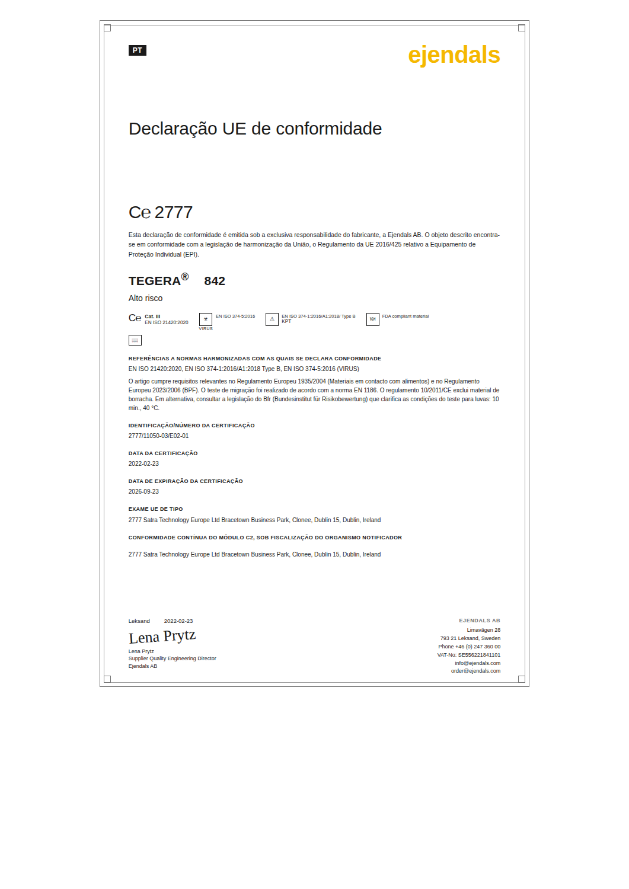PT ejendals
Declaração UE de conformidade
C℮ 2777
Esta declaração de conformidade é emitida sob a exclusiva responsabilidade do fabricante, a Ejendals AB. O objeto descrito encontra-se em conformidade com a legislação de harmonização da União, o Regulamento da UE 2016/425 relativo a Equipamento de Proteção Individual (EPI).
TEGERA®842
Alto risco
C℮ Cat. III
EN ISO 21420:2020
☣ VIRUS EN ISO 374-5:2016
⚠ EN ISO 374-1:2016/A1:2018/ Type B KPT
🍽 FDA compliant material
📖
Referências a normas harmonizadas com as quais se declara conformidade
EN ISO 21420:2020, EN ISO 374-1:2016/A1:2018 Type B, EN ISO 374-5:2016 (VIRUS)
O artigo cumpre requisitos relevantes no Regulamento Europeu 1935/2004 (Materiais em contacto com alimentos) e no Regulamento Europeu 2023/2006 (BPF). O teste de migração foi realizado de acordo com a norma EN 1186. O regulamento 10/2011/CE exclui material de borracha. Em alternativa, consultar a legislação do Bfr (Bundesinstitut für Risikobewertung) que clarifica as condições do teste para luvas: 10 min., 40 °C.
Identificação/número da certificação
2777/11050-03/E02-01
Data da certificação
2022-02-23
Data de expiração da certificação
2026-09-23
Exame UE de tipo
2777 Satra Technology Europe Ltd Bracetown Business Park, Clonee, Dublin 15, Dublin, Ireland
Conformidade contínua do módulo C2, sob fiscalização do organismo notificador
2777 Satra Technology Europe Ltd Bracetown Business Park, Clonee, Dublin 15, Dublin, Ireland
Leksand2022-02-23
Lena Prytz
Lena Prytz
Supplier Quality Engineering Director
Ejendals AB
EJENDALS AB
Limavägen 28
793 21 Leksand, Sweden
Phone +46 (0) 247 360 00
VAT-No: SE556221841101
info@ejendals.com
order@ejendals.com